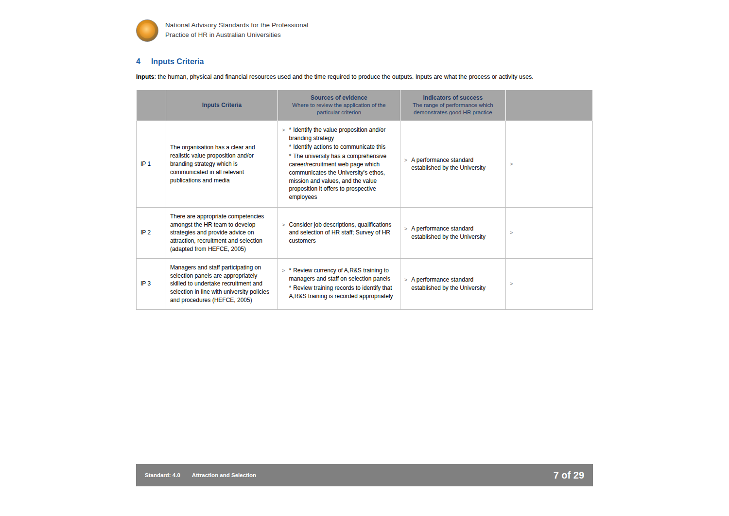National Advisory Standards for the Professional
Practice of HR in Australian Universities
4 Inputs Criteria
Inputs: the human, physical and financial resources used and the time required to produce the outputs. Inputs are what the process or activity uses.
| | Inputs Criteria | Sources of evidence Where to review the application of the particular criterion | Indicators of success The range of performance which demonstrates good HR practice | |
| --- | --- | --- | --- | --- |
| IP 1 | The organisation has a clear and realistic value proposition and/or branding strategy which is communicated in all relevant publications and media | > * Identify the value proposition and/or branding strategy * Identify actions to communicate this * The university has a comprehensive career/recruitment web page which communicates the University's ethos, mission and values, and the value proposition it offers to prospective employees | > A performance standard established by the University | > |
| IP 2 | There are appropriate competencies amongst the HR team to develop strategies and provide advice on attraction, recruitment and selection (adapted from HEFCE, 2005) | > Consider job descriptions, qualifications and selection of HR staff; Survey of HR customers | > A performance standard established by the University | > |
| IP 3 | Managers and staff participating on selection panels are appropriately skilled to undertake recruitment and selection in line with university policies and procedures (HEFCE, 2005) | > * Review currency of A,R&S training to managers and staff on selection panels * Review training records to identify that A,R&S training is recorded appropriately | > A performance standard established by the University | > |
Standard: 4.0 Attraction and Selection
7 of 29